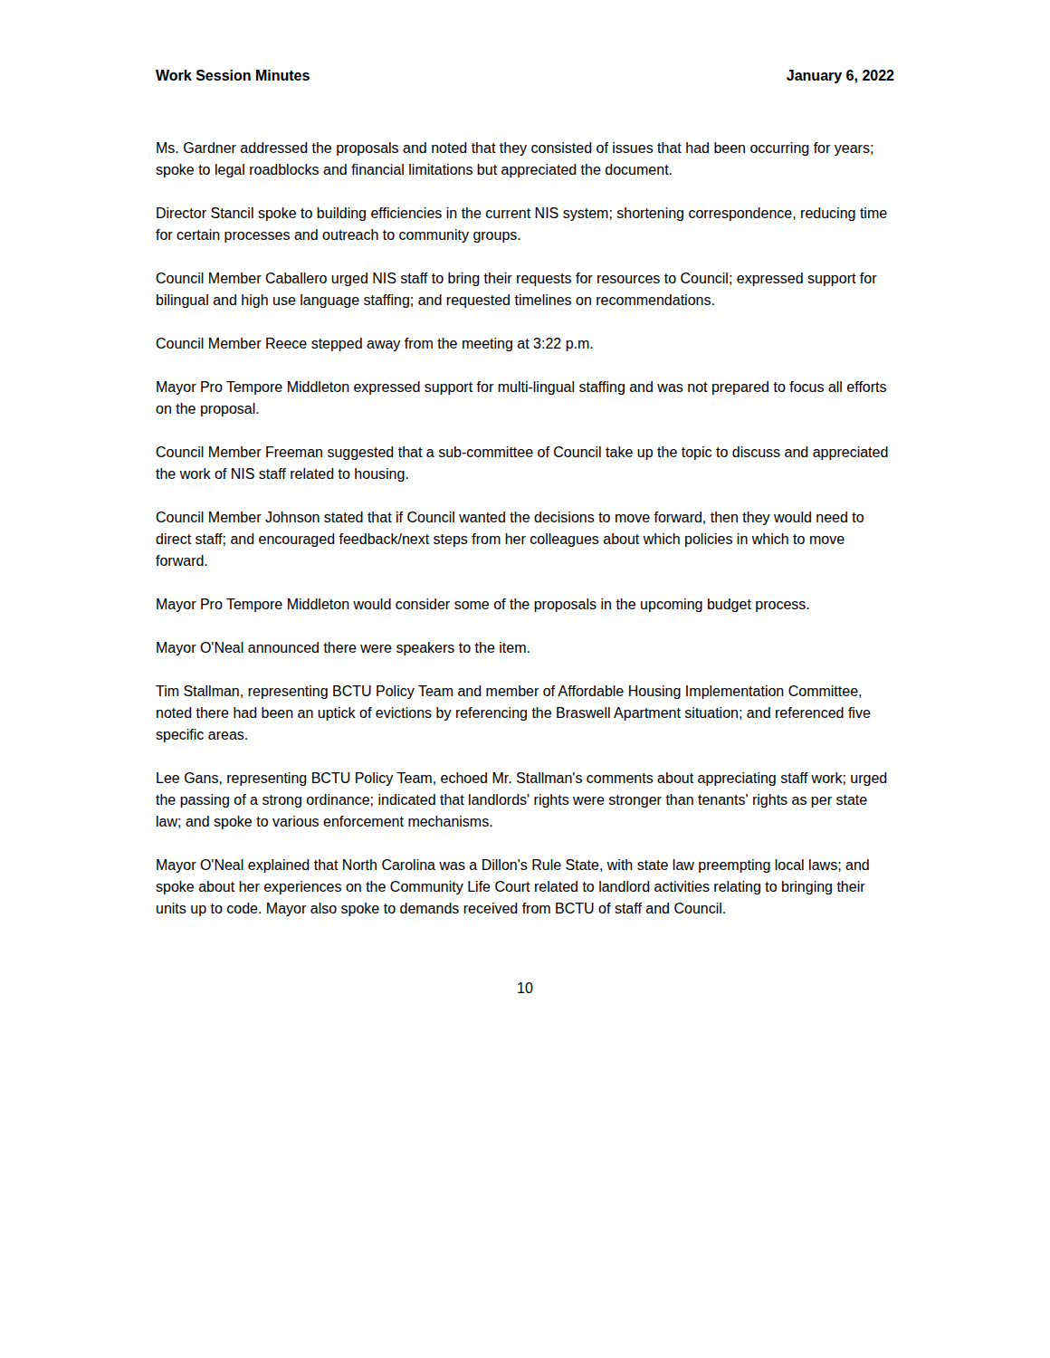Work Session Minutes January 6, 2022
Ms. Gardner addressed the proposals and noted that they consisted of issues that had been occurring for years; spoke to legal roadblocks and financial limitations but appreciated the document.
Director Stancil spoke to building efficiencies in the current NIS system; shortening correspondence, reducing time for certain processes and outreach to community groups.
Council Member Caballero urged NIS staff to bring their requests for resources to Council; expressed support for bilingual and high use language staffing; and requested timelines on recommendations.
Council Member Reece stepped away from the meeting at 3:22 p.m.
Mayor Pro Tempore Middleton expressed support for multi-lingual staffing and was not prepared to focus all efforts on the proposal.
Council Member Freeman suggested that a sub-committee of Council take up the topic to discuss and appreciated the work of NIS staff related to housing.
Council Member Johnson stated that if Council wanted the decisions to move forward, then they would need to direct staff; and encouraged feedback/next steps from her colleagues about which policies in which to move forward.
Mayor Pro Tempore Middleton would consider some of the proposals in the upcoming budget process.
Mayor O'Neal announced there were speakers to the item.
Tim Stallman, representing BCTU Policy Team and member of Affordable Housing Implementation Committee, noted there had been an uptick of evictions by referencing the Braswell Apartment situation; and referenced five specific areas.
Lee Gans, representing BCTU Policy Team, echoed Mr. Stallman's comments about appreciating staff work; urged the passing of a strong ordinance; indicated that landlords' rights were stronger than tenants' rights as per state law; and spoke to various enforcement mechanisms.
Mayor O'Neal explained that North Carolina was a Dillon's Rule State, with state law preempting local laws; and spoke about her experiences on the Community Life Court related to landlord activities relating to bringing their units up to code. Mayor also spoke to demands received from BCTU of staff and Council.
10